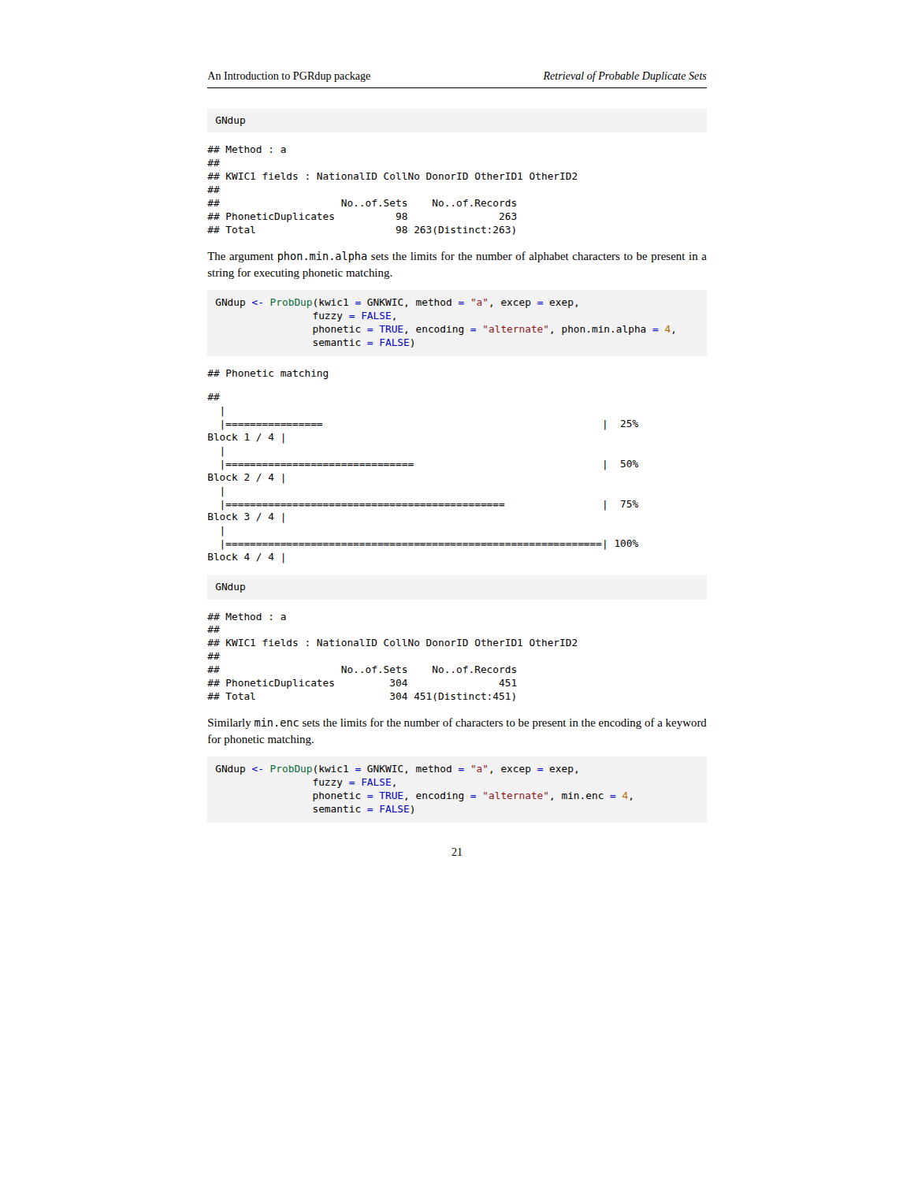An Introduction to PGRdup package
Retrieval of Probable Duplicate Sets
GNdup
## Method : a
##
## KWIC1 fields : NationalID CollNo DonorID OtherID1 OtherID2
##
##                    No..of.Sets    No..of.Records
## PhoneticDuplicates          98               263
## Total                       98 263(Distinct:263)
The argument phon.min.alpha sets the limits for the number of alphabet characters to be present in a string for executing phonetic matching.
GNdup <- ProbDup(kwic1 = GNKWIC, method = "a", excep = exep,
                fuzzy = FALSE,
                phonetic = TRUE, encoding = "alternate", phon.min.alpha = 4,
                semantic = FALSE)
## Phonetic matching
##
  |
  |================                                              |  25%
Block 1 / 4 |
  |
  |===============================                               |  50%
Block 2 / 4 |
  |
  |==============================================                |  75%
Block 3 / 4 |
  |
  |==============================================================| 100%
Block 4 / 4 |
GNdup
## Method : a
##
## KWIC1 fields : NationalID CollNo DonorID OtherID1 OtherID2
##
##                    No..of.Sets    No..of.Records
## PhoneticDuplicates         304               451
## Total                      304 451(Distinct:451)
Similarly min.enc sets the limits for the number of characters to be present in the encoding of a keyword for phonetic matching.
GNdup <- ProbDup(kwic1 = GNKWIC, method = "a", excep = exep,
                fuzzy = FALSE,
                phonetic = TRUE, encoding = "alternate", min.enc = 4,
                semantic = FALSE)
21